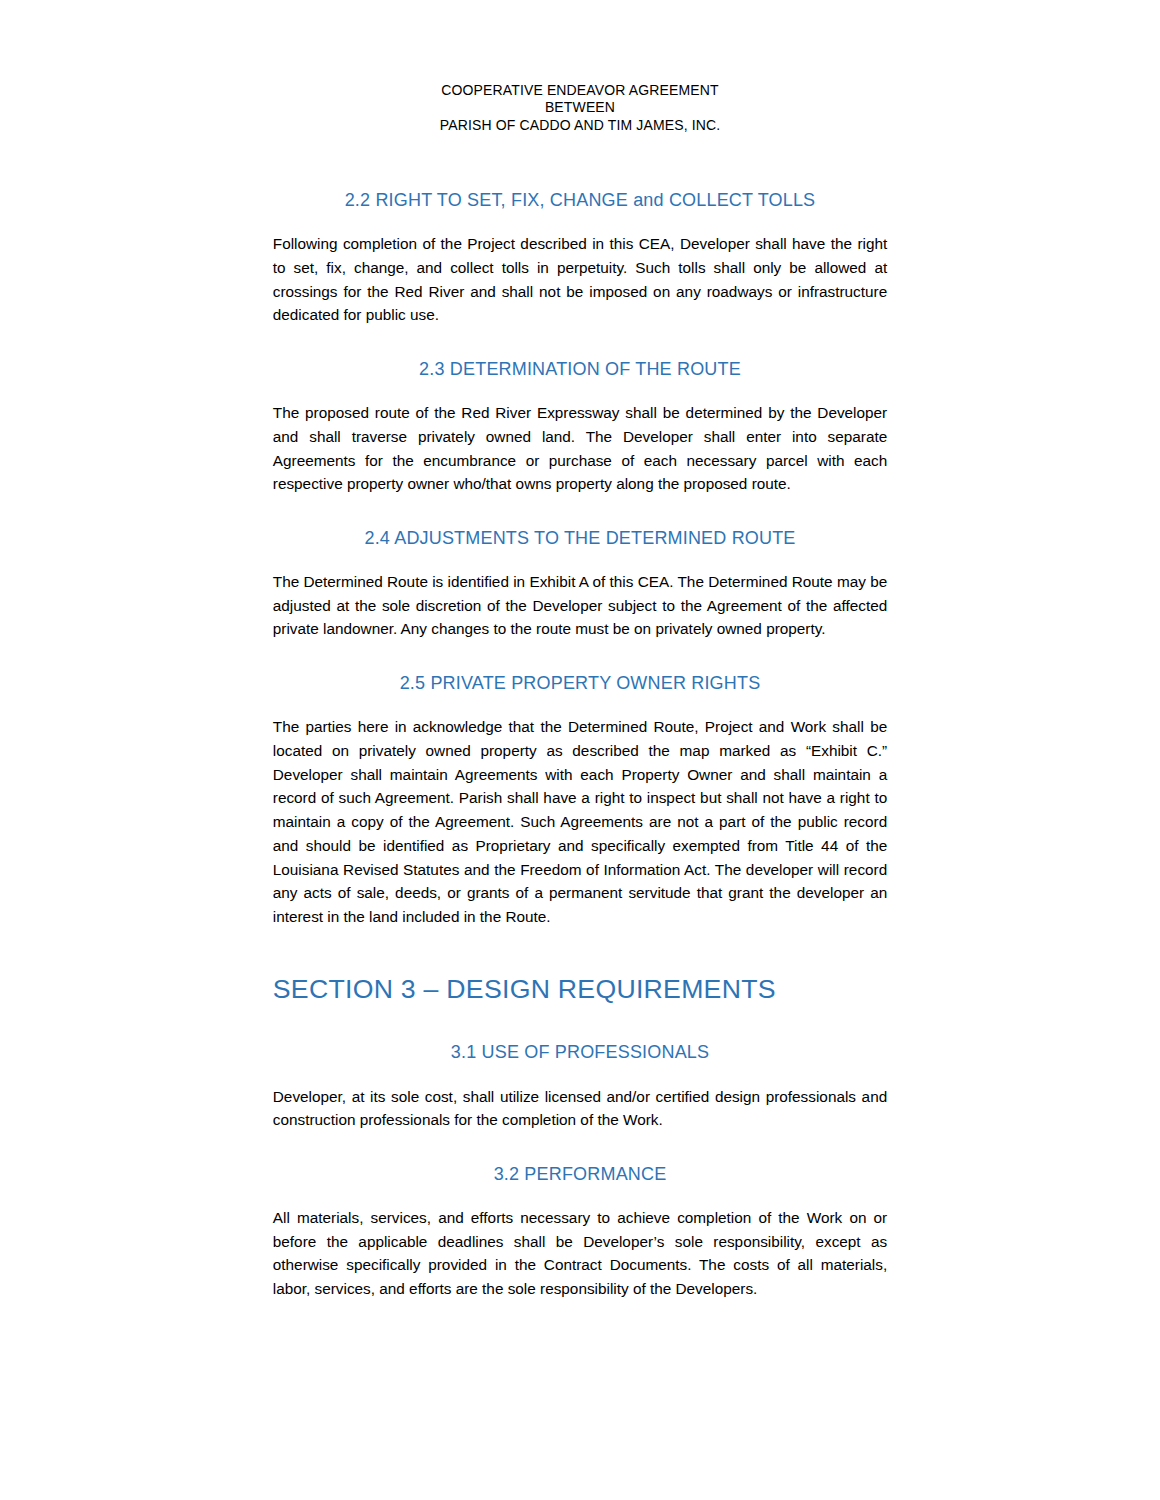COOPERATIVE ENDEAVOR AGREEMENT
BETWEEN
PARISH OF CADDO AND TIM JAMES, INC.
2.2 RIGHT TO SET, FIX, CHANGE and COLLECT TOLLS
Following completion of the Project described in this CEA, Developer shall have the right to set, fix, change, and collect tolls in perpetuity. Such tolls shall only be allowed at crossings for the Red River and shall not be imposed on any roadways or infrastructure dedicated for public use.
2.3 DETERMINATION OF THE ROUTE
The proposed route of the Red River Expressway shall be determined by the Developer and shall traverse privately owned land. The Developer shall enter into separate Agreements for the encumbrance or purchase of each necessary parcel with each respective property owner who/that owns property along the proposed route.
2.4 ADJUSTMENTS TO THE DETERMINED ROUTE
The Determined Route is identified in Exhibit A of this CEA. The Determined Route may be adjusted at the sole discretion of the Developer subject to the Agreement of the affected private landowner. Any changes to the route must be on privately owned property.
2.5 PRIVATE PROPERTY OWNER RIGHTS
The parties here in acknowledge that the Determined Route, Project and Work shall be located on privately owned property as described the map marked as “Exhibit C.” Developer shall maintain Agreements with each Property Owner and shall maintain a record of such Agreement. Parish shall have a right to inspect but shall not have a right to maintain a copy of the Agreement. Such Agreements are not a part of the public record and should be identified as Proprietary and specifically exempted from Title 44 of the Louisiana Revised Statutes and the Freedom of Information Act. The developer will record any acts of sale, deeds, or grants of a permanent servitude that grant the developer an interest in the land included in the Route.
SECTION 3 – DESIGN REQUIREMENTS
3.1 USE OF PROFESSIONALS
Developer, at its sole cost, shall utilize licensed and/or certified design professionals and construction professionals for the completion of the Work.
3.2 PERFORMANCE
All materials, services, and efforts necessary to achieve completion of the Work on or before the applicable deadlines shall be Developer’s sole responsibility, except as otherwise specifically provided in the Contract Documents. The costs of all materials, labor, services, and efforts are the sole responsibility of the Developers.